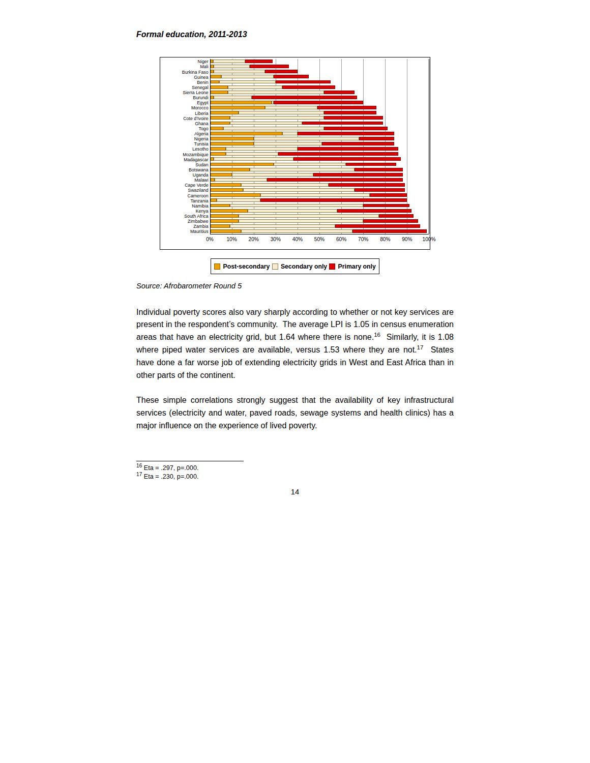Formal education, 2011-2013
Niger
Mali
Burkina Faso
Guinea
Benin
Senegal
Sierra Leone
Burundi
Egypt
Morocco
Liberia
Cote d’Ivoire
Ghana
Togo
Algeria
Nigeria
Tunisia
Lesotho
Mozambique
Madagascar
Sudan
Botswana
Uganda
Malawi
Cape Verde
Swaziland
Cameroon
Tanzania
Namibia
Kenya
South Africa
Zimbabwe
Zambia
Mauritius
0% 10% 20% 30% 40% 50% 60% 70% 80% 90% 100%
Post-secondary Secondary only Primary only
Source: Afrobarometer Round 5
Individual poverty scores also vary sharply according to whether or not key services are present in the respondent’s community. The average LPI is 1.05 in census enumeration areas that have an electricity grid, but 1.64 where there is none.16 Similarly, it is 1.08 where piped water services are available, versus 1.53 where they are not.17 States have done a far worse job of extending electricity grids in West and East Africa than in other parts of the continent.
These simple correlations strongly suggest that the availability of key infrastructural services (electricity and water, paved roads, sewage systems and health clinics) has a major influence on the experience of lived poverty.
16 Eta = .297, p=.000.
17 Eta = .230, p=.000.
14